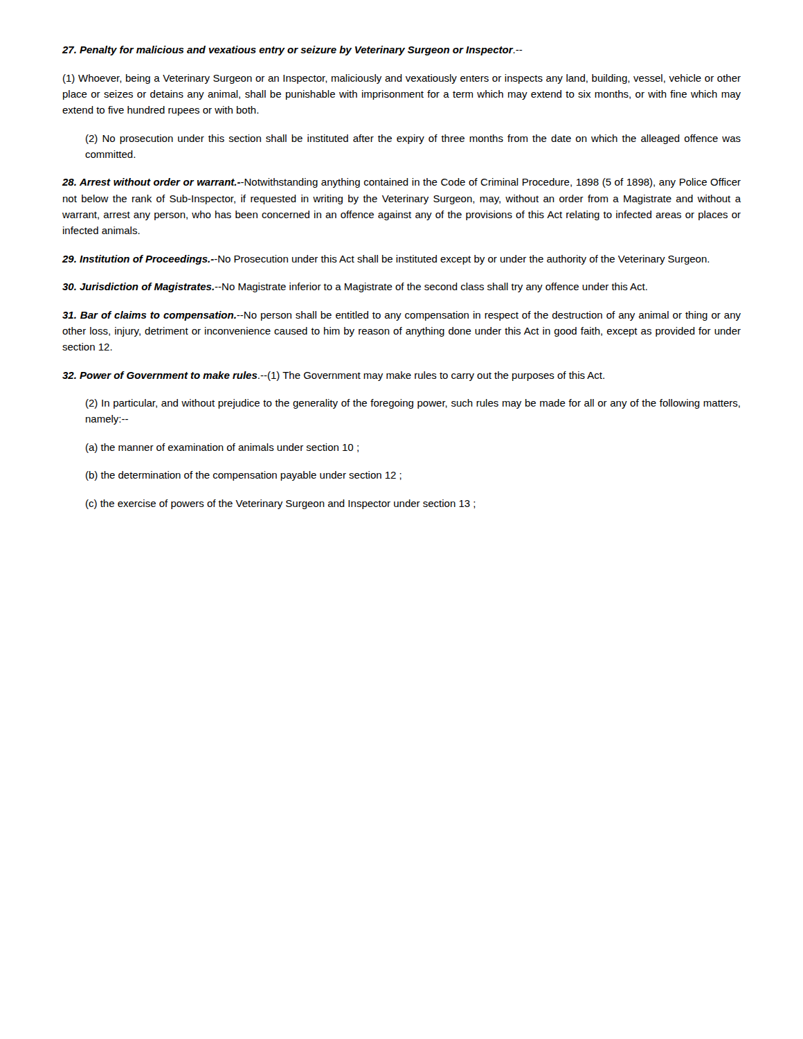27. Penalty for malicious and vexatious entry or seizure by Veterinary Surgeon or Inspector.--
(1) Whoever, being a Veterinary Surgeon or an Inspector, maliciously and vexatiously enters or inspects any land, building, vessel, vehicle or other place or seizes or detains any animal, shall be punishable with imprisonment for a term which may extend to six months, or with fine which may extend to five hundred rupees or with both.
(2) No prosecution under this section shall be instituted after the expiry of three months from the date on which the alleaged offence was committed.
28. Arrest without order or warrant.--Notwithstanding anything contained in the Code of Criminal Procedure, 1898 (5 of 1898), any Police Officer not below the rank of Sub-Inspector, if requested in writing by the Veterinary Surgeon, may, without an order from a Magistrate and without a warrant, arrest any person, who has been concerned in an offence against any of the provisions of this Act relating to infected areas or places or infected animals.
29. Institution of Proceedings.--No Prosecution under this Act shall be instituted except by or under the authority of the Veterinary Surgeon.
30. Jurisdiction of Magistrates.--No Magistrate inferior to a Magistrate of the second class shall try any offence under this Act.
31. Bar of claims to compensation.--No person shall be entitled to any compensation in respect of the destruction of any animal or thing or any other loss, injury, detriment or inconvenience caused to him by reason of anything done under this Act in good faith, except as provided for under section 12.
32. Power of Government to make rules.--(1) The Government may make rules to carry out the purposes of this Act.
(2) In particular, and without prejudice to the generality of the foregoing power, such rules may be made for all or any of the following matters, namely:--
(a) the manner of examination of animals under section 10 ;
(b) the determination of the compensation payable under section 12 ;
(c) the exercise of powers of the Veterinary Surgeon and Inspector under section 13 ;